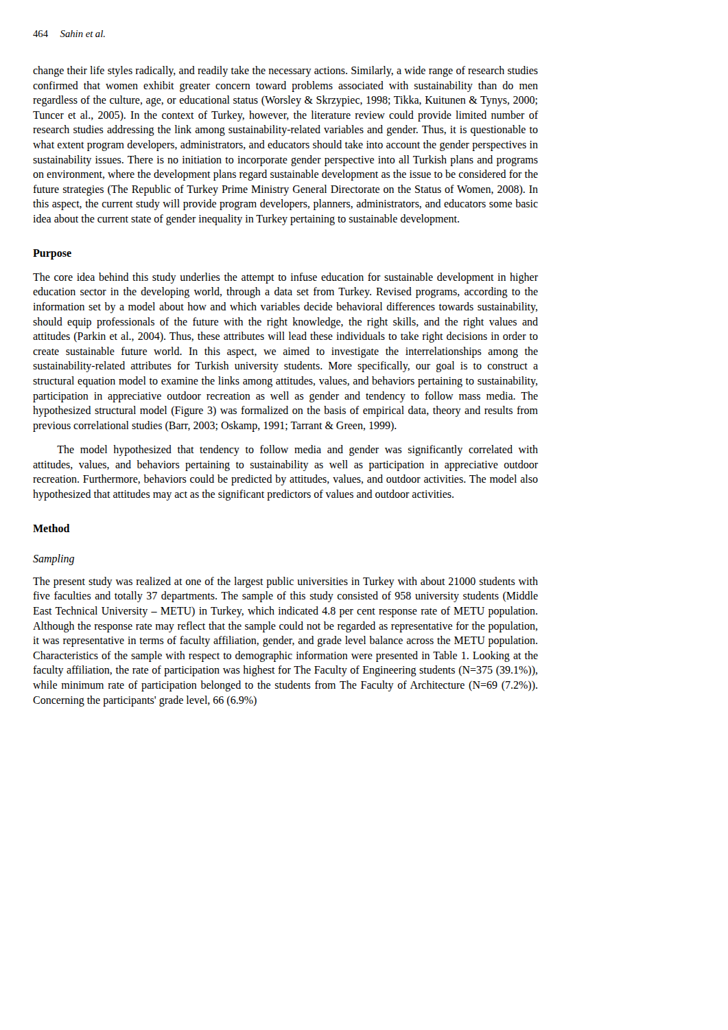464 Sahin et al.
change their life styles radically, and readily take the necessary actions. Similarly, a wide range of research studies confirmed that women exhibit greater concern toward problems associated with sustainability than do men regardless of the culture, age, or educational status (Worsley & Skrzypiec, 1998; Tikka, Kuitunen & Tynys, 2000; Tuncer et al., 2005). In the context of Turkey, however, the literature review could provide limited number of research studies addressing the link among sustainability-related variables and gender. Thus, it is questionable to what extent program developers, administrators, and educators should take into account the gender perspectives in sustainability issues. There is no initiation to incorporate gender perspective into all Turkish plans and programs on environment, where the development plans regard sustainable development as the issue to be considered for the future strategies (The Republic of Turkey Prime Ministry General Directorate on the Status of Women, 2008). In this aspect, the current study will provide program developers, planners, administrators, and educators some basic idea about the current state of gender inequality in Turkey pertaining to sustainable development.
Purpose
The core idea behind this study underlies the attempt to infuse education for sustainable development in higher education sector in the developing world, through a data set from Turkey. Revised programs, according to the information set by a model about how and which variables decide behavioral differences towards sustainability, should equip professionals of the future with the right knowledge, the right skills, and the right values and attitudes (Parkin et al., 2004). Thus, these attributes will lead these individuals to take right decisions in order to create sustainable future world. In this aspect, we aimed to investigate the interrelationships among the sustainability-related attributes for Turkish university students. More specifically, our goal is to construct a structural equation model to examine the links among attitudes, values, and behaviors pertaining to sustainability, participation in appreciative outdoor recreation as well as gender and tendency to follow mass media. The hypothesized structural model (Figure 3) was formalized on the basis of empirical data, theory and results from previous correlational studies (Barr, 2003; Oskamp, 1991; Tarrant & Green, 1999).
The model hypothesized that tendency to follow media and gender was significantly correlated with attitudes, values, and behaviors pertaining to sustainability as well as participation in appreciative outdoor recreation. Furthermore, behaviors could be predicted by attitudes, values, and outdoor activities. The model also hypothesized that attitudes may act as the significant predictors of values and outdoor activities.
Method
Sampling
The present study was realized at one of the largest public universities in Turkey with about 21000 students with five faculties and totally 37 departments. The sample of this study consisted of 958 university students (Middle East Technical University – METU) in Turkey, which indicated 4.8 per cent response rate of METU population. Although the response rate may reflect that the sample could not be regarded as representative for the population, it was representative in terms of faculty affiliation, gender, and grade level balance across the METU population. Characteristics of the sample with respect to demographic information were presented in Table 1. Looking at the faculty affiliation, the rate of participation was highest for The Faculty of Engineering students (N=375 (39.1%)), while minimum rate of participation belonged to the students from The Faculty of Architecture (N=69 (7.2%)). Concerning the participants' grade level, 66 (6.9%)